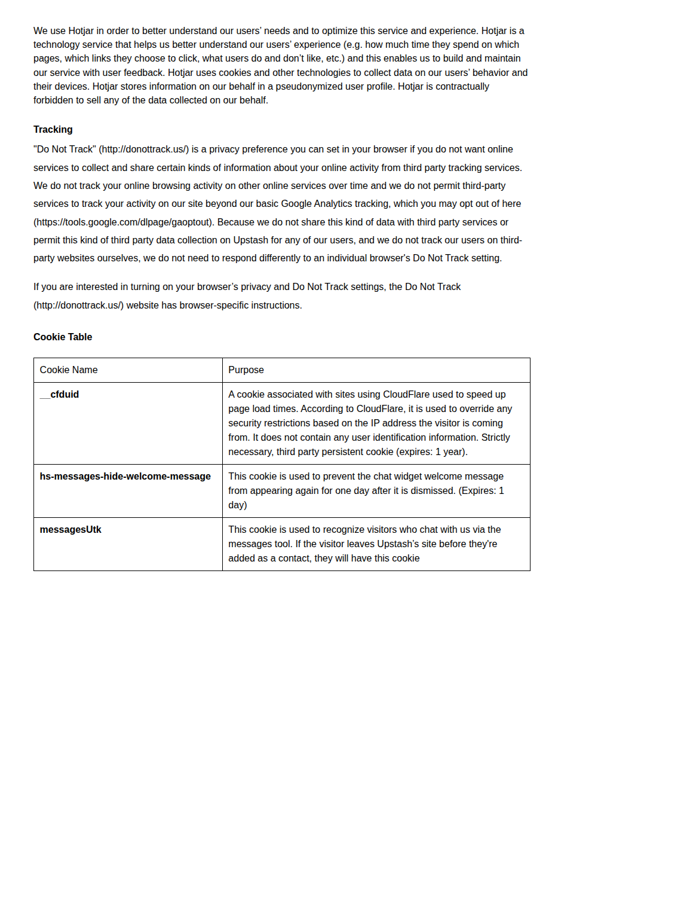We use Hotjar in order to better understand our users’ needs and to optimize this service and experience. Hotjar is a technology service that helps us better understand our users’ experience (e.g. how much time they spend on which pages, which links they choose to click, what users do and don’t like, etc.) and this enables us to build and maintain our service with user feedback. Hotjar uses cookies and other technologies to collect data on our users’ behavior and their devices. Hotjar stores information on our behalf in a pseudonymized user profile. Hotjar is contractually forbidden to sell any of the data collected on our behalf.
Tracking
"Do Not Track" (http://donottrack.us/) is a privacy preference you can set in your browser if you do not want online services to collect and share certain kinds of information about your online activity from third party tracking services. We do not track your online browsing activity on other online services over time and we do not permit third-party services to track your activity on our site beyond our basic Google Analytics tracking, which you may opt out of here (https://tools.google.com/dlpage/gaoptout). Because we do not share this kind of data with third party services or permit this kind of third party data collection on Upstash for any of our users, and we do not track our users on third-party websites ourselves, we do not need to respond differently to an individual browser's Do Not Track setting.
If you are interested in turning on your browser’s privacy and Do Not Track settings, the Do Not Track (http://donottrack.us/) website has browser-specific instructions.
Cookie Table
| Cookie Name | Purpose |
| --- | --- |
| __cfduid | A cookie associated with sites using CloudFlare used to speed up page load times. According to CloudFlare, it is used to override any security restrictions based on the IP address the visitor is coming from. It does not contain any user identification information. Strictly necessary, third party persistent cookie (expires: 1 year). |
| hs-messages-hide-welcome-message | This cookie is used to prevent the chat widget welcome message from appearing again for one day after it is dismissed. (Expires: 1 day) |
| messagesUtk | This cookie is used to recognize visitors who chat with us via the messages tool. If the visitor leaves Upstash’s site before they're added as a contact, they will have this cookie |